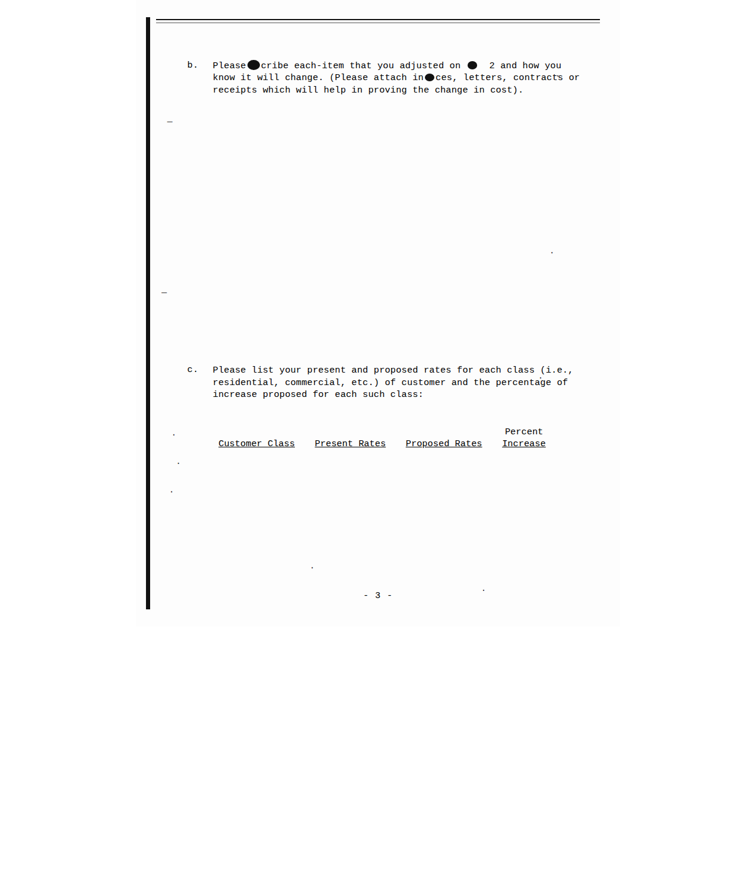b.
Please cribe each-item that you adjusted on 2 and how you know it will change. (Please attach in ces, letters, contracts or receipts which will help in proving the change in cost).
—
·
—
·
c.
Please list your present and proposed rates for each class (i.e., residential, commercial, etc.) of customer and the percentage of increase proposed for each such class:
| | | | Percent |
| --- | --- | --- | --- |
| Customer Class | Present Rates | Proposed Rates | Increase |
·
·
·
·
·
·
- 3 -